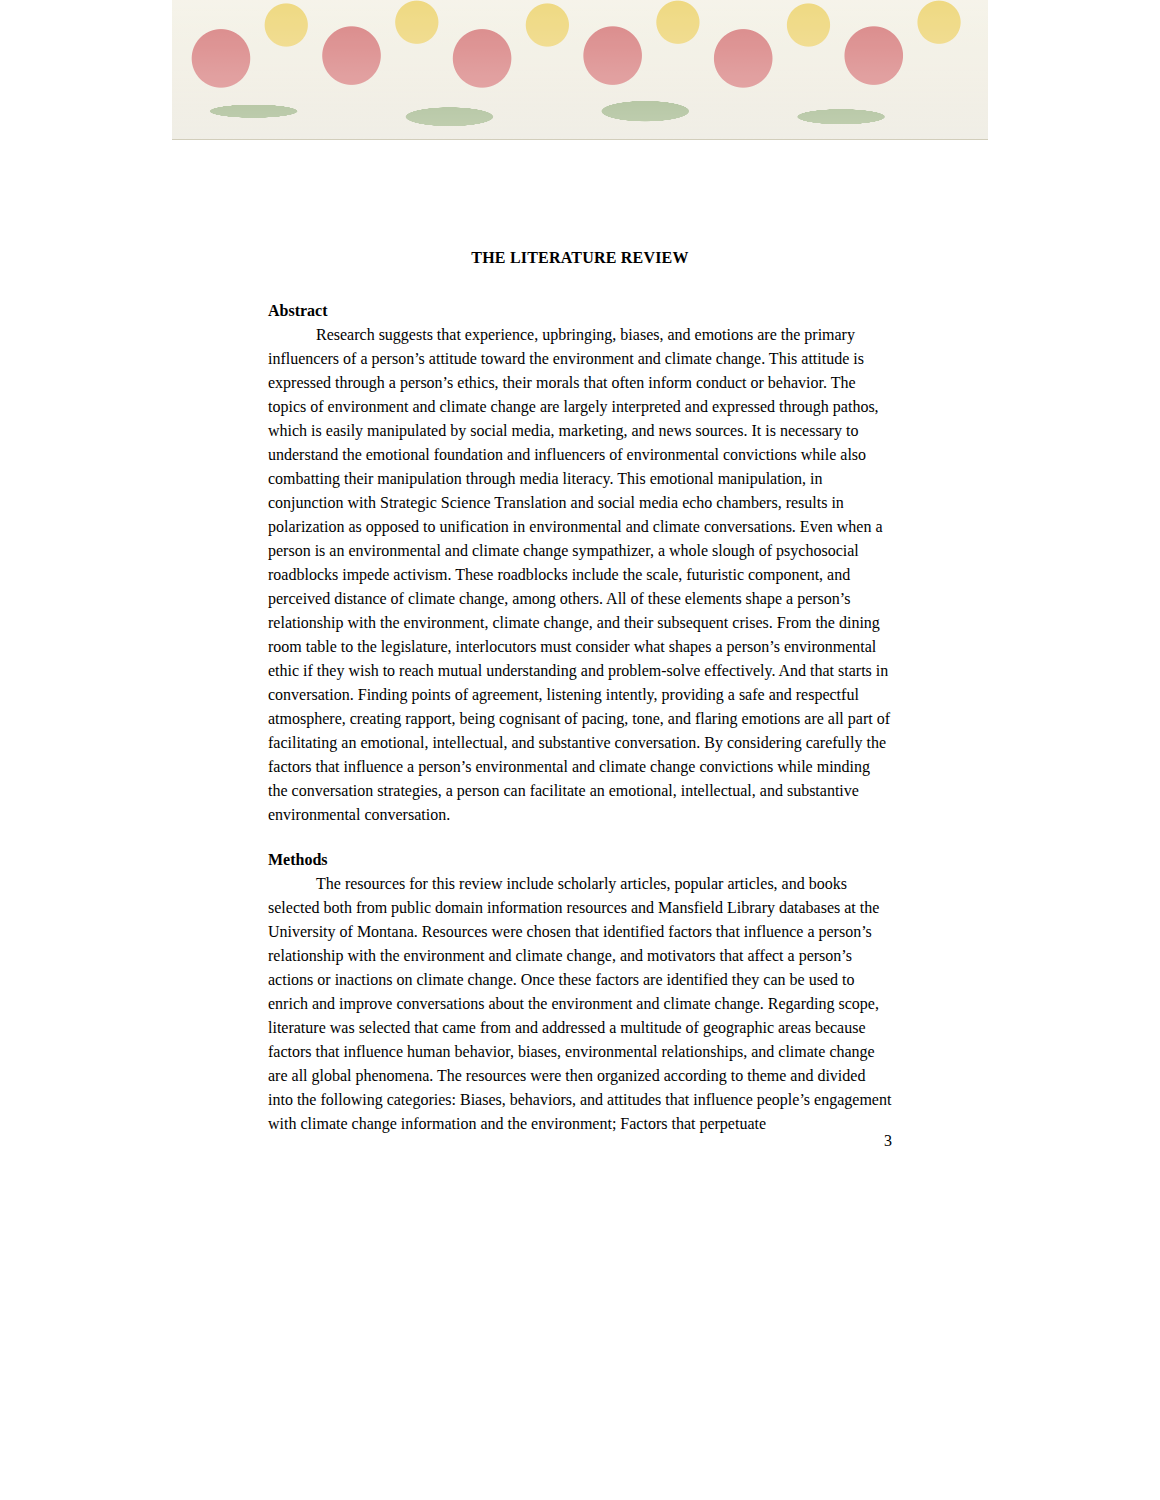The Literature Review
Abstract
Research suggests that experience, upbringing, biases, and emotions are the primary influencers of a person’s attitude toward the environment and climate change. This attitude is expressed through a person’s ethics, their morals that often inform conduct or behavior. The topics of environment and climate change are largely interpreted and expressed through pathos, which is easily manipulated by social media, marketing, and news sources. It is necessary to understand the emotional foundation and influencers of environmental convictions while also combatting their manipulation through media literacy. This emotional manipulation, in conjunction with Strategic Science Translation and social media echo chambers, results in polarization as opposed to unification in environmental and climate conversations. Even when a person is an environmental and climate change sympathizer, a whole slough of psychosocial roadblocks impede activism. These roadblocks include the scale, futuristic component, and perceived distance of climate change, among others. All of these elements shape a person’s relationship with the environment, climate change, and their subsequent crises. From the dining room table to the legislature, interlocutors must consider what shapes a person’s environmental ethic if they wish to reach mutual understanding and problem-solve effectively. And that starts in conversation. Finding points of agreement, listening intently, providing a safe and respectful atmosphere, creating rapport, being cognisant of pacing, tone, and flaring emotions are all part of facilitating an emotional, intellectual, and substantive conversation. By considering carefully the factors that influence a person’s environmental and climate change convictions while minding the conversation strategies, a person can facilitate an emotional, intellectual, and substantive environmental conversation.
Methods
The resources for this review include scholarly articles, popular articles, and books selected both from public domain information resources and Mansfield Library databases at the University of Montana. Resources were chosen that identified factors that influence a person’s relationship with the environment and climate change, and motivators that affect a person’s actions or inactions on climate change. Once these factors are identified they can be used to enrich and improve conversations about the environment and climate change. Regarding scope, literature was selected that came from and addressed a multitude of geographic areas because factors that influence human behavior, biases, environmental relationships, and climate change are all global phenomena. The resources were then organized according to theme and divided into the following categories: Biases, behaviors, and attitudes that influence people’s engagement with climate change information and the environment; Factors that perpetuate
3